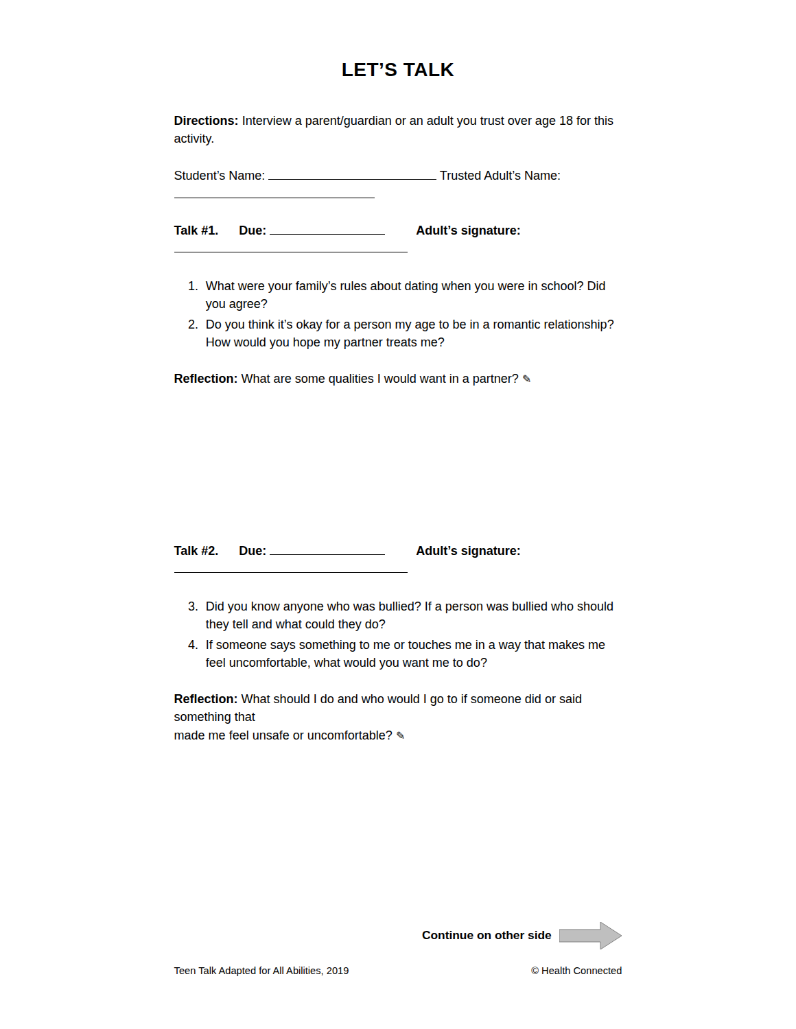LET’S TALK
Directions: Interview a parent/guardian or an adult you trust over age 18 for this activity.
Student’s Name: Trusted Adult’s Name:
Talk #1. Due: Adult’s signature:
What were your family’s rules about dating when you were in school? Did you agree?
Do you think it’s okay for a person my age to be in a romantic relationship? How would you hope my partner treats me?
Reflection: What are some qualities I would want in a partner? ✎
Talk #2. Due: Adult’s signature:
Did you know anyone who was bullied? If a person was bullied who should they tell and what could they do?
If someone says something to me or touches me in a way that makes me feel uncomfortable, what would you want me to do?
Reflection: What should I do and who would I go to if someone did or said something that
made me feel unsafe or uncomfortable? ✎
Continue on other side
Teen Talk Adapted for All Abilities, 2019 © Health Connected